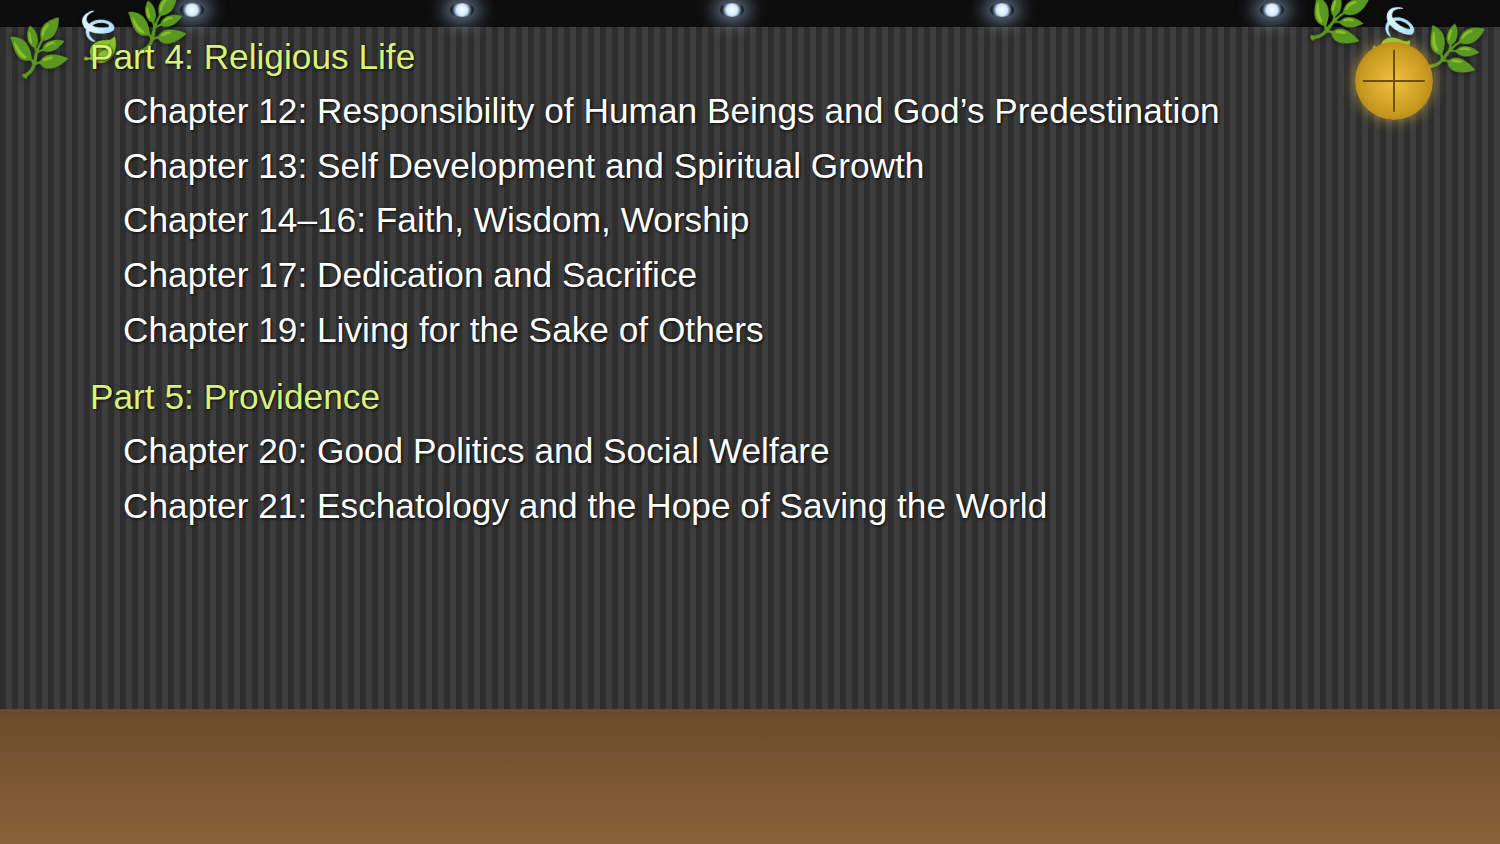🌿🍃🌿
🌿🍃🌿
Part 4: Religious Life
Chapter 12: Responsibility of Human Beings and God’s Predestination
Chapter 13: Self Development and Spiritual Growth
Chapter 14–16: Faith, Wisdom, Worship
Chapter 17: Dedication and Sacrifice
Chapter 19: Living for the Sake of Others
Part 5: Providence
Chapter 20: Good Politics and Social Welfare
Chapter 21: Eschatology and the Hope of Saving the World